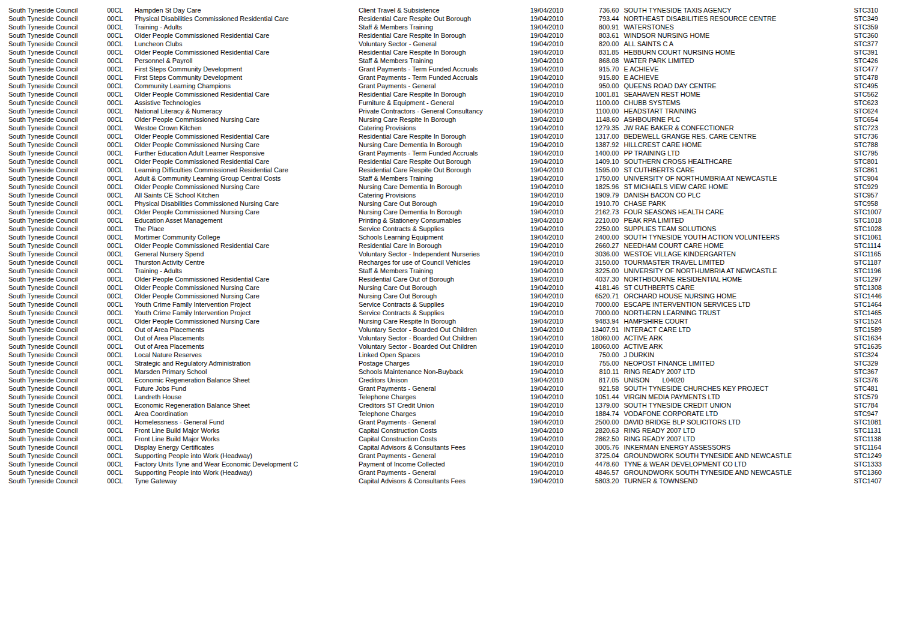| South Tyneside Council | 00CL | Hampden St Day Care | Client Travel & Subsistence | 19/04/2010 | 736.60 | SOUTH TYNESIDE TAXIS AGENCY | STC310 |
| South Tyneside Council | 00CL | Physical Disabilities Commissioned Residential Care | Residential Care Respite Out Borough | 19/04/2010 | 793.44 | NORTHEAST DISABILITIES RESOURCE CENTRE | STC349 |
| South Tyneside Council | 00CL | Training - Adults | Staff & Members Training | 19/04/2010 | 800.91 | WATERSTONES | STC359 |
| South Tyneside Council | 00CL | Older People Commissioned Residential Care | Residential Care Respite In Borough | 19/04/2010 | 803.61 | WINDSOR NURSING HOME | STC360 |
| South Tyneside Council | 00CL | Luncheon Clubs | Voluntary Sector - General | 19/04/2010 | 820.00 | ALL SAINTS C A | STC377 |
| South Tyneside Council | 00CL | Older People Commissioned Residential Care | Residential Care Respite In Borough | 19/04/2010 | 831.85 | HEBBURN COURT NURSING HOME | STC391 |
| South Tyneside Council | 00CL | Personnel & Payroll | Staff & Members Training | 19/04/2010 | 868.08 | WATER PARK LIMITED | STC426 |
| South Tyneside Council | 00CL | First Steps Community Development | Grant Payments - Term Funded Accruals | 19/04/2010 | 915.70 | E ACHIEVE | STC477 |
| South Tyneside Council | 00CL | First Steps Community Development | Grant Payments - Term Funded Accruals | 19/04/2010 | 915.80 | E ACHIEVE | STC478 |
| South Tyneside Council | 00CL | Community Learning Champions | Grant Payments - General | 19/04/2010 | 950.00 | QUEENS ROAD DAY CENTRE | STC495 |
| South Tyneside Council | 00CL | Older People Commissioned Residential Care | Residential Care Respite In Borough | 19/04/2010 | 1001.81 | SEAHAVEN REST HOME | STC562 |
| South Tyneside Council | 00CL | Assistive Technologies | Furniture & Equipment - General | 19/04/2010 | 1100.00 | CHUBB SYSTEMS | STC623 |
| South Tyneside Council | 00CL | National Literacy & Numeracy | Private Contractors - General Consultancy | 19/04/2010 | 1100.00 | HEADSTART TRAINING | STC624 |
| South Tyneside Council | 00CL | Older People Commissioned Nursing Care | Nursing Care Respite In Borough | 19/04/2010 | 1148.60 | ASHBOURNE PLC | STC654 |
| South Tyneside Council | 00CL | Westoe Crown Kitchen | Catering Provisions | 19/04/2010 | 1279.35 | JW RAE BAKER & CONFECTIONER | STC723 |
| South Tyneside Council | 00CL | Older People Commissioned Residential Care | Residential Care Respite In Borough | 19/04/2010 | 1317.00 | BEDEWELL GRANGE RES. CARE CENTRE | STC736 |
| South Tyneside Council | 00CL | Older People Commissioned Nursing Care | Nursing Care Dementia In Borough | 19/04/2010 | 1387.92 | HILLCREST CARE HOME | STC788 |
| South Tyneside Council | 00CL | Further Education Adult Learner Responsive | Grant Payments - Term Funded Accruals | 19/04/2010 | 1400.00 | PP TRAINING LTD | STC795 |
| South Tyneside Council | 00CL | Older People Commissioned Residential Care | Residential Care Respite Out Borough | 19/04/2010 | 1409.10 | SOUTHERN CROSS HEALTHCARE | STC801 |
| South Tyneside Council | 00CL | Learning Difficulties Commissioned Residential Care | Residential Care Respite Out Borough | 19/04/2010 | 1595.00 | ST CUTHBERTS CARE | STC861 |
| South Tyneside Council | 00CL | Adult & Community Learning Group Central Costs | Staff & Members Training | 19/04/2010 | 1750.00 | UNIVERSITY OF NORTHUMBRIA AT NEWCASTLE | STC904 |
| South Tyneside Council | 00CL | Older People Commissioned Nursing Care | Nursing Care Dementia In Borough | 19/04/2010 | 1825.96 | ST MICHAELS VIEW CARE HOME | STC929 |
| South Tyneside Council | 00CL | All Saints CE School Kitchen | Catering Provisions | 19/04/2010 | 1909.79 | DANISH BACON CO PLC | STC957 |
| South Tyneside Council | 00CL | Physical Disabilities Commissioned Nursing Care | Nursing Care Out Borough | 19/04/2010 | 1910.70 | CHASE PARK | STC958 |
| South Tyneside Council | 00CL | Older People Commissioned Nursing Care | Nursing Care Dementia In Borough | 19/04/2010 | 2162.73 | FOUR SEASONS HEALTH CARE | STC1007 |
| South Tyneside Council | 00CL | Education Asset Management | Printing & Stationery Consumables | 19/04/2010 | 2210.00 | PEAK RPA LIMITED | STC1018 |
| South Tyneside Council | 00CL | The Place | Service Contracts & Supplies | 19/04/2010 | 2250.00 | SUPPLIES TEAM SOLUTIONS | STC1028 |
| South Tyneside Council | 00CL | Mortimer Community College | Schools Learning Equipment | 19/04/2010 | 2400.00 | SOUTH TYNESIDE YOUTH ACTION VOLUNTEERS | STC1061 |
| South Tyneside Council | 00CL | Older People Commissioned Residential Care | Residential Care In Borough | 19/04/2010 | 2660.27 | NEEDHAM COURT CARE HOME | STC1114 |
| South Tyneside Council | 00CL | General Nursery Spend | Voluntary Sector - Independent Nurseries | 19/04/2010 | 3036.00 | WESTOE VILLAGE KINDERGARTEN | STC1165 |
| South Tyneside Council | 00CL | Thurston Activity Centre | Recharges for use of Council Vehicles | 19/04/2010 | 3150.00 | TOURMASTER TRAVEL LIMITED | STC1187 |
| South Tyneside Council | 00CL | Training - Adults | Staff & Members Training | 19/04/2010 | 3225.00 | UNIVERSITY OF NORTHUMBRIA AT NEWCASTLE | STC1196 |
| South Tyneside Council | 00CL | Older People Commissioned Residential Care | Residential Care Out of Borough | 19/04/2010 | 4037.30 | NORTHBOURNE RESIDENTIAL HOME | STC1297 |
| South Tyneside Council | 00CL | Older People Commissioned Nursing Care | Nursing Care Out Borough | 19/04/2010 | 4181.46 | ST CUTHBERTS CARE | STC1308 |
| South Tyneside Council | 00CL | Older People Commissioned Nursing Care | Nursing Care Out Borough | 19/04/2010 | 6520.71 | ORCHARD HOUSE NURSING HOME | STC1446 |
| South Tyneside Council | 00CL | Youth Crime Family Intervention Project | Service Contracts & Supplies | 19/04/2010 | 7000.00 | ESCAPE INTERVENTION SERVICES LTD | STC1464 |
| South Tyneside Council | 00CL | Youth Crime Family Intervention Project | Service Contracts & Supplies | 19/04/2010 | 7000.00 | NORTHERN LEARNING TRUST | STC1465 |
| South Tyneside Council | 00CL | Older People Commissioned Nursing Care | Nursing Care Respite In Borough | 19/04/2010 | 9483.94 | HAMPSHIRE COURT | STC1524 |
| South Tyneside Council | 00CL | Out of Area Placements | Voluntary Sector - Boarded Out Children | 19/04/2010 | 13407.91 | INTERACT CARE LTD | STC1589 |
| South Tyneside Council | 00CL | Out of Area Placements | Voluntary Sector - Boarded Out Children | 19/04/2010 | 18060.00 | ACTIVE ARK | STC1634 |
| South Tyneside Council | 00CL | Out of Area Placements | Voluntary Sector - Boarded Out Children | 19/04/2010 | 18060.00 | ACTIVE ARK | STC1635 |
| South Tyneside Council | 00CL | Local Nature Reserves | Linked Open Spaces | 19/04/2010 | 750.00 | J DURKIN | STC324 |
| South Tyneside Council | 00CL | Strategic and Regulatory Administration | Postage Charges | 19/04/2010 | 755.00 | NEOPOST FINANCE LIMITED | STC329 |
| South Tyneside Council | 00CL | Marsden Primary School | Schools Maintenance Non-Buyback | 19/04/2010 | 810.11 | RING READY 2007 LTD | STC367 |
| South Tyneside Council | 00CL | Economic Regeneration Balance Sheet | Creditors Unison | 19/04/2010 | 817.05 | UNISON L04020 | STC376 |
| South Tyneside Council | 00CL | Future Jobs Fund | Grant Payments - General | 19/04/2010 | 921.58 | SOUTH TYNESIDE CHURCHES KEY PROJECT | STC481 |
| South Tyneside Council | 00CL | Landreth House | Telephone Charges | 19/04/2010 | 1051.44 | VIRGIN MEDIA PAYMENTS LTD | STC579 |
| South Tyneside Council | 00CL | Economic Regeneration Balance Sheet | Creditors ST Credit Union | 19/04/2010 | 1379.00 | SOUTH TYNESIDE CREDIT UNION | STC784 |
| South Tyneside Council | 00CL | Area Coordination | Telephone Charges | 19/04/2010 | 1884.74 | VODAFONE CORPORATE LTD | STC947 |
| South Tyneside Council | 00CL | Homelessness - General Fund | Grant Payments - General | 19/04/2010 | 2500.00 | DAVID BRIDGE BLP SOLICITORS LTD | STC1081 |
| South Tyneside Council | 00CL | Front Line Build Major Works | Capital Construction Costs | 19/04/2010 | 2820.63 | RING READY 2007 LTD | STC1131 |
| South Tyneside Council | 00CL | Front Line Build Major Works | Capital Construction Costs | 19/04/2010 | 2862.50 | RING READY 2007 LTD | STC1138 |
| South Tyneside Council | 00CL | Display Energy Certificates | Capital Advisors & Consultants Fees | 19/04/2010 | 3005.76 | INKERMAN ENERGY ASSESSORS | STC1164 |
| South Tyneside Council | 00CL | Supporting People into Work (Headway) | Grant Payments - General | 19/04/2010 | 3725.04 | GROUNDWORK SOUTH TYNESIDE AND NEWCASTLE | STC1249 |
| South Tyneside Council | 00CL | Factory Units Tyne and Wear Economic Development C | Payment of Income Collected | 19/04/2010 | 4478.60 | TYNE & WEAR DEVELOPMENT CO LTD | STC1333 |
| South Tyneside Council | 00CL | Supporting People into Work (Headway) | Grant Payments - General | 19/04/2010 | 4846.57 | GROUNDWORK SOUTH TYNESIDE AND NEWCASTLE | STC1360 |
| South Tyneside Council | 00CL | Tyne Gateway | Capital Advisors & Consultants Fees | 19/04/2010 | 5803.20 | TURNER & TOWNSEND | STC1407 |